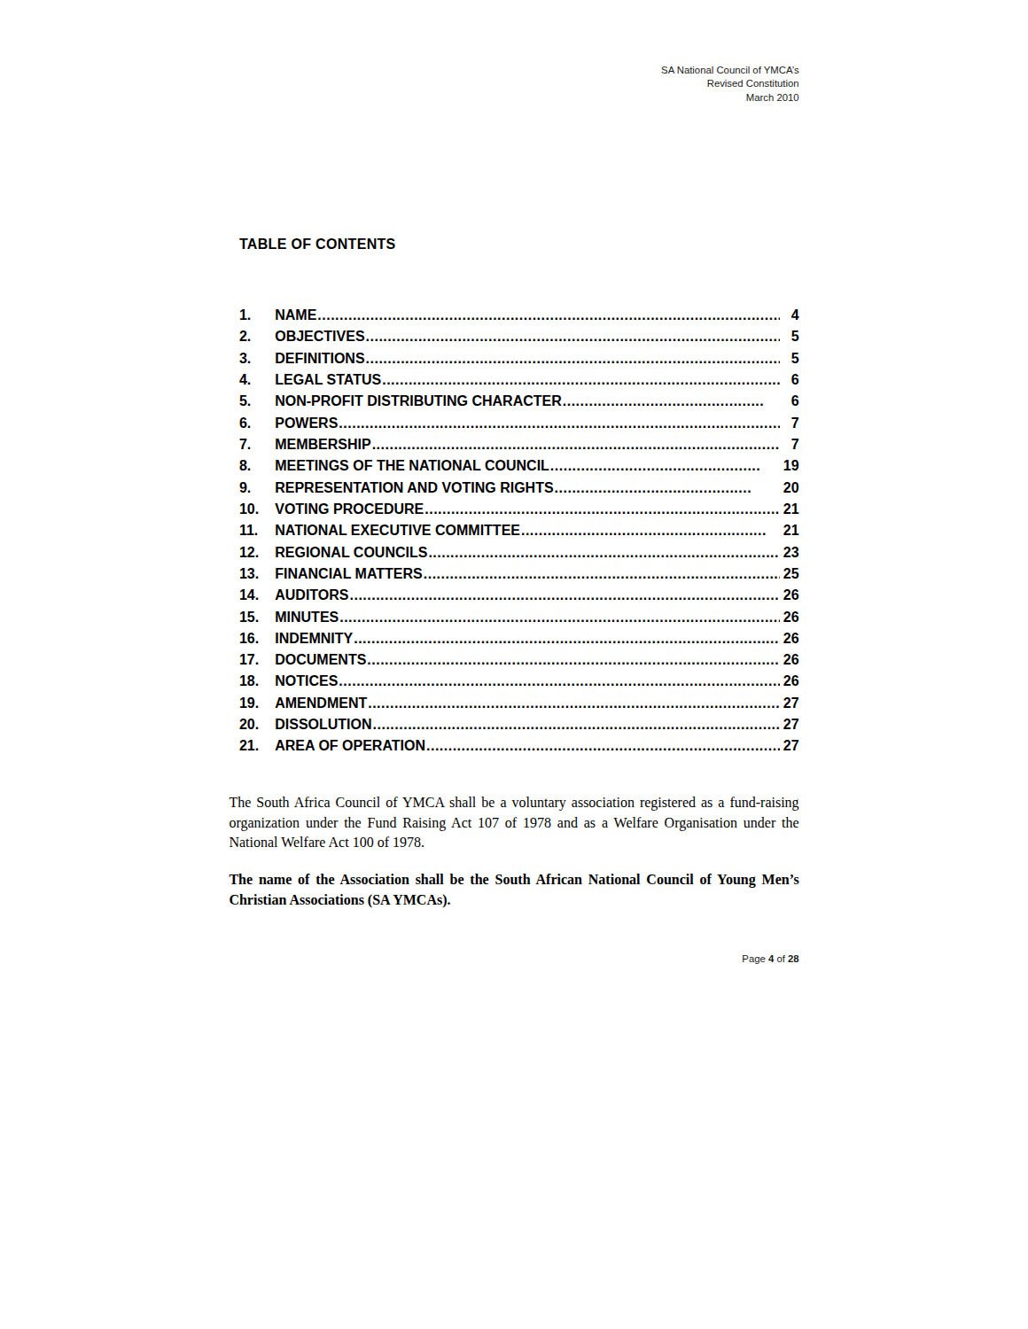SA National Council of YMCA’s
Revised Constitution
March 2010
TABLE OF CONTENTS
1. NAME................................................................................................................. 4
2. OBJECTIVES................................................................................................... 5
3. DEFINITIONS................................................................................................... 5
4. LEGAL STATUS................................................................................................ 6
5. NON-PROFIT DISTRIBUTING CHARACTER.............................................. 6
6. POWERS........................................................................................................... 7
7. MEMBERSHIP................................................................................................. 7
8. MEETINGS OF THE NATIONAL COUNCIL................................................ 19
9. REPRESENTATION AND VOTING RIGHTS............................................. 20
10. VOTING PROCEDURE................................................................................. 21
11. NATIONAL EXECUTIVE COMMITTEE........................................................ 21
12. REGIONAL COUNCILS................................................................................ 23
13. FINANCIAL MATTERS.................................................................................. 25
14. AUDITORS......................................................................................................... 26
15. MINUTES........................................................................................................... 26
16. INDEMNITY....................................................................................................... 26
17. DOCUMENTS................................................................................................... 26
18. NOTICES........................................................................................................... 26
19. AMENDMENT................................................................................................... 27
20. DISSOLUTION................................................................................................. 27
21. AREA OF OPERATION................................................................................. 27
The South Africa Council of YMCA shall be a voluntary association registered as a fund-raising organization under the Fund Raising Act 107 of 1978 and as a Welfare Organisation under the National Welfare Act 100 of 1978.
The name of the Association shall be the South African National Council of Young Men’s Christian Associations (SA YMCAs).
Page 4 of 28